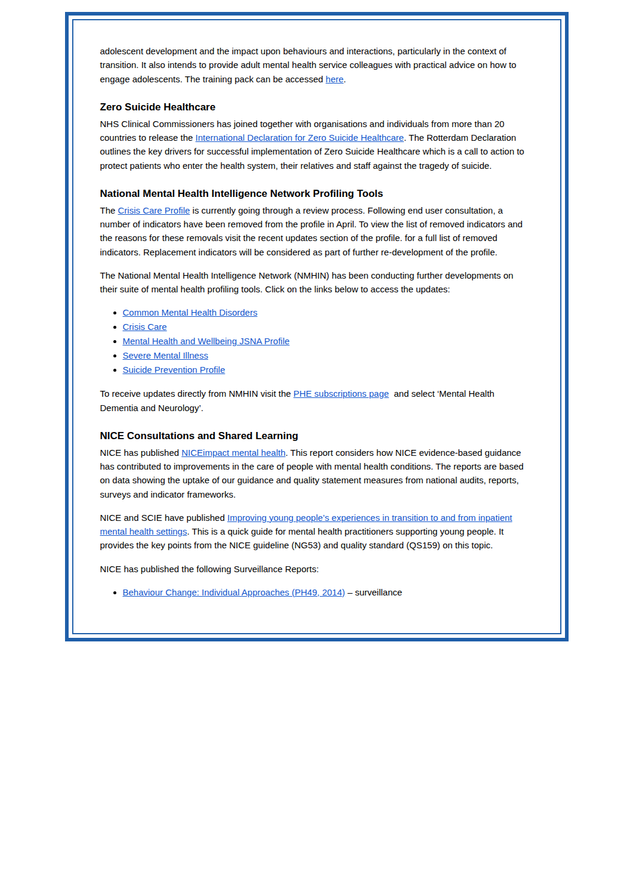adolescent development and the impact upon behaviours and interactions, particularly in the context of transition. It also intends to provide adult mental health service colleagues with practical advice on how to engage adolescents. The training pack can be accessed here.
Zero Suicide Healthcare
NHS Clinical Commissioners has joined together with organisations and individuals from more than 20 countries to release the International Declaration for Zero Suicide Healthcare. The Rotterdam Declaration outlines the key drivers for successful implementation of Zero Suicide Healthcare which is a call to action to protect patients who enter the health system, their relatives and staff against the tragedy of suicide.
National Mental Health Intelligence Network Profiling Tools
The Crisis Care Profile is currently going through a review process. Following end user consultation, a number of indicators have been removed from the profile in April. To view the list of removed indicators and the reasons for these removals visit the recent updates section of the profile. for a full list of removed indicators. Replacement indicators will be considered as part of further re-development of the profile.
The National Mental Health Intelligence Network (NMHIN) has been conducting further developments on their suite of mental health profiling tools. Click on the links below to access the updates:
Common Mental Health Disorders
Crisis Care
Mental Health and Wellbeing JSNA Profile
Severe Mental Illness
Suicide Prevention Profile
To receive updates directly from NMHIN visit the PHE subscriptions page and select ‘Mental Health Dementia and Neurology’.
NICE Consultations and Shared Learning
NICE has published NICEimpact mental health. This report considers how NICE evidence-based guidance has contributed to improvements in the care of people with mental health conditions. The reports are based on data showing the uptake of our guidance and quality statement measures from national audits, reports, surveys and indicator frameworks.
NICE and SCIE have published Improving young people’s experiences in transition to and from inpatient mental health settings. This is a quick guide for mental health practitioners supporting young people. It provides the key points from the NICE guideline (NG53) and quality standard (QS159) on this topic.
NICE has published the following Surveillance Reports:
Behaviour Change: Individual Approaches (PH49, 2014) – surveillance